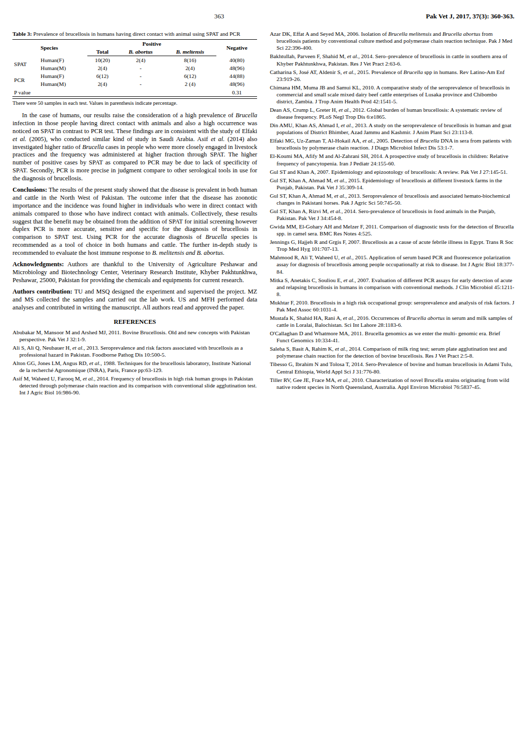Pak Vet J, 2017, 37(3): 360-363. 363
Table 3: Prevalence of brucellosis in humans having direct contact with animal using SPAT and PCR
| | Species | Positive | Negative |
| --- | --- | --- | --- |
| Total | B. abortus | B. meltensis |
| SPAT | Human(F) | 10(20) | 2(4) | 8(16) | 40(80) |
| Human(M) | 2(4) | - | 2(4) | 48(96) |
| PCR | Human(F) | 6(12) | - | 6(12) | 44(88) |
| Human(M) | 2(4) | - | 2 (4) | 48(96) |
| P value | | | | 0.31 |
There were 50 samples in each test. Values in parenthesis indicate percentage.
In the case of humans, our results raise the consideration of a high prevalence of Brucella infection in those people having direct contact with animals and also a high occurrence was noticed on SPAT in contrast to PCR test. These findings are in consistent with the study of Elfaki et al. (2005), who conducted similar kind of study in Saudi Arabia. Asif et al. (2014) also investigated higher ratio of Brucella cases in people who were more closely engaged in livestock practices and the frequency was administered at higher fraction through SPAT. The higher number of positive cases by SPAT as compared to PCR may be due to lack of specificity of SPAT. Secondly, PCR is more precise in judgment compare to other serological tools in use for the diagnosis of brucellosis.
Conclusions: The results of the present study showed that the disease is prevalent in both human and cattle in the North West of Pakistan. The outcome infer that the disease has zoonotic importance and the incidence was found higher in individuals who were in direct contact with animals compared to those who have indirect contact with animals. Collectively, these results suggest that the benefit may be obtained from the addition of SPAT for initial screening however duplex PCR is more accurate, sensitive and specific for the diagnosis of brucellosis in comparison to SPAT test. Using PCR for the accurate diagnosis of Brucella species is recommended as a tool of choice in both humans and cattle. The further in-depth study is recommended to evaluate the host immune response to B. melitensis and B. abortus.
Acknowledgments: Authors are thankful to the University of Agriculture Peshawar and Microbiology and Biotechnology Center, Veterinary Research Institute, Khyber Pakhtunkhwa, Peshawar, 25000, Pakistan for providing the chemicals and equipments for current research.
Authors contribution: TU and MSQ designed the experiment and supervised the project. MZ and MS collected the samples and carried out the lab work. US and MFH performed data analyses and contributed in writing the manuscript. All authors read and approved the paper.
REFERENCES
Abubakar M, Mansoor M and Arshed MJ, 2011. Bovine Brucellosis. Old and new concepts with Pakistan perspective. Pak Vet J 32:1-9.
Ali S, Ali Q, Neubauer H, et al., 2013. Seroprevalence and risk factors associated with brucellosis as a professional hazard in Pakistan. Foodborne Pathog Dis 10:500-5.
Alton GG, Jones LM, Angus RD, et al., 1988. Techniques for the brucellosis laboratory, Institute National de la recherché Agronomique (INRA), Paris, France pp:63-129.
Asif M, Waheed U, Farooq M, et al., 2014. Frequency of brucellosis in high risk human groups in Pakistan detected through polymerase chain reaction and its comparison with conventional slide agglutination test. Int J Agric Biol 16:986-90.
Azar DK, Effat A and Seyed MA, 2006. Isolation of Brucella melitensis and Brucella abortus from brucellosis patients by conventional culture method and polymerase chain reaction technique. Pak J Med Sci 22:396-400.
Bakhtullah, Parveen F, Shahid M, et al., 2014. Sero–prevalence of brucellosis in cattle in southern area of Khyber Pakhtunkhwa, Pakistan. Res J Vet Pract 2:63-6.
Catharina S, José AT, Aldenir S, et al., 2015. Prevalence of Brucella spp in humans. Rev Latino-Am Enf 23:919-26.
Chimana HM, Muma JB and Samui KL, 2010. A comparative study of the seroprevalence of brucellosis in commercial and small scale mixed dairy beef cattle enterprises of Lusaka province and Chibombo district, Zambia. J Trop Anim Health Prod 42:1541-5.
Dean AS, Crump L, Greter H, et al., 2012. Global burden of human brucellosis: A systematic review of disease frequency. PLoS Negl Trop Dis 6:e1865.
Din AMU, Khan AS, Ahmad I, et al., 2013. A study on the seroprevalence of brucellosis in human and goat populations of District Bhimber, Azad Jammu and Kashmir. J Anim Plant Sci 23:113-8.
Elfaki MG, Uz-Zaman T, Al-Hokail AA, et al., 2005. Detection of Brucella DNA in sera from patients with brucellosis by polymerase chain reaction. J Diagn Microbiol Infect Dis 53:1-7.
El-Koumi MA, Afify M and Al-Zahrani SH, 2014. A prospective study of brucellosis in children: Relative frequency of pancytopenia. Iran J Pediatr 24:155-60.
Gul ST and Khan A, 2007. Epidemiology and epizootology of brucellosis: A review. Pak Vet J 27:145-51.
Gul ST, Khan A, Ahmad M, et al., 2015. Epidemiology of brucellosis at different livestock farms in the Punjab, Pakistan. Pak Vet J 35:309-14.
Gul ST, Khan A, Ahmad M, et al., 2013. Seroprevalence of brucellosis and associated hemato-biochemical changes in Pakistani horses. Pak J Agric Sci 50:745-50.
Gul ST, Khan A, Rizvi M, et al., 2014. Sero-prevalence of brucellosis in food animals in the Punjab, Pakistan. Pak Vet J 34:454-8.
Gwida MM, El-Gohary AH and Melzer F, 2011. Comparison of diagnostic tests for the detection of Brucella spp. in camel sera. BMC Res Notes 4:525.
Jennings G, Hajjeh R and Grgis F, 2007. Brucellosis as a cause of acute febrile illness in Egypt. Trans R Soc Trop Med Hyg 101:707-13.
Mahmood R, Ali T, Waheed U, et al., 2015. Application of serum based PCR and fluorescence polarization assay for diagnosis of brucellosis among people occupationally at risk to disease. Int J Agric Biol 18:377-84.
Mitka S, Anetakis C, Souliou E, et al., 2007. Evaluation of different PCR assays for early detection of acute and relapsing brucellosis in humans in comparison with conventional methods. J Clin Microbiol 45:1211-8.
Mukhtar F, 2010. Brucellosis in a high risk occupational group: seroprevalence and analysis of risk factors. J Pak Med Assoc 60:1031-4.
Mustafa K, Shahid HA, Rani A, et al., 2016. Occurrences of Brucella abortus in serum and milk samples of cattle in Loralai, Balochistan. Sci Int Lahore 28:1183-6.
O'Callaghan D and Whatmore MA, 2011. Brucella genomics as we enter the multi- genomic era. Brief Funct Genomics 10:334-41.
Saleha S, Basit A, Rahim K, et al., 2014. Comparison of milk ring test; serum plate agglutination test and polymerase chain reaction for the detection of bovine brucellosis. Res J Vet Pract 2:5-8.
Tibesso G, Ibrahim N and Tolosa T, 2014. Sero-Prevalence of bovine and human brucellosis in Adami Tulu, Central Ethiopia, World Appl Sci J 31:776-80.
Tiller RV, Gee JE, Frace MA, et al., 2010. Characterization of novel Brucella strains originating from wild native rodent species in North Queensland, Australia. Appl Environ Microbiol 76:5837-45.